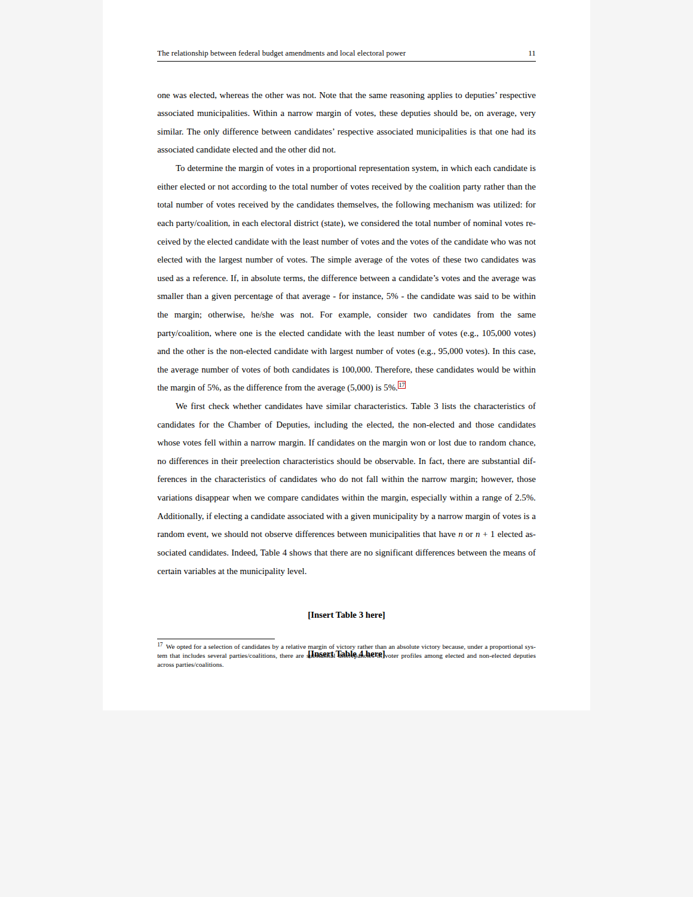The relationship between federal budget amendments and local electoral power 11
one was elected, whereas the other was not. Note that the same reasoning applies to deputies’ respective associated municipalities. Within a narrow margin of votes, these deputies should be, on average, very similar. The only difference between candidates’ respective associated municipalities is that one had its associated candidate elected and the other did not.
To determine the margin of votes in a proportional representation system, in which each candidate is either elected or not according to the total number of votes received by the coalition party rather than the total number of votes received by the candidates themselves, the following mechanism was utilized: for each party/coalition, in each electoral district (state), we considered the total number of nominal votes received by the elected candidate with the least number of votes and the votes of the candidate who was not elected with the largest number of votes. The simple average of the votes of these two candidates was used as a reference. If, in absolute terms, the difference between a candidate’s votes and the average was smaller than a given percentage of that average - for instance, 5% - the candidate was said to be within the margin; otherwise, he/she was not. For example, consider two candidates from the same party/coalition, where one is the elected candidate with the least number of votes (e.g., 105,000 votes) and the other is the non-elected candidate with largest number of votes (e.g., 95,000 votes). In this case, the average number of votes of both candidates is 100,000. Therefore, these candidates would be within the margin of 5%, as the difference from the average (5,000) is 5%.17
We first check whether candidates have similar characteristics. Table 3 lists the characteristics of candidates for the Chamber of Deputies, including the elected, the non-elected and those candidates whose votes fell within a narrow margin. If candidates on the margin won or lost due to random chance, no differences in their preelection characteristics should be observable. In fact, there are substantial differences in the characteristics of candidates who do not fall within the narrow margin; however, those variations disappear when we compare candidates within the margin, especially within a range of 2.5%. Additionally, if electing a candidate associated with a given municipality by a narrow margin of votes is a random event, we should not observe differences between municipalities that have n or n + 1 elected associated candidates. Indeed, Table 4 shows that there are no significant differences between the means of certain variables at the municipality level.
[Insert Table 3 here]
[Insert Table 4 here]
17 We opted for a selection of candidates by a relative margin of victory rather than an absolute victory because, under a proportional system that includes several parties/coalitions, there are substantial discrepancies in voter profiles among elected and non-elected deputies across parties/coalitions.